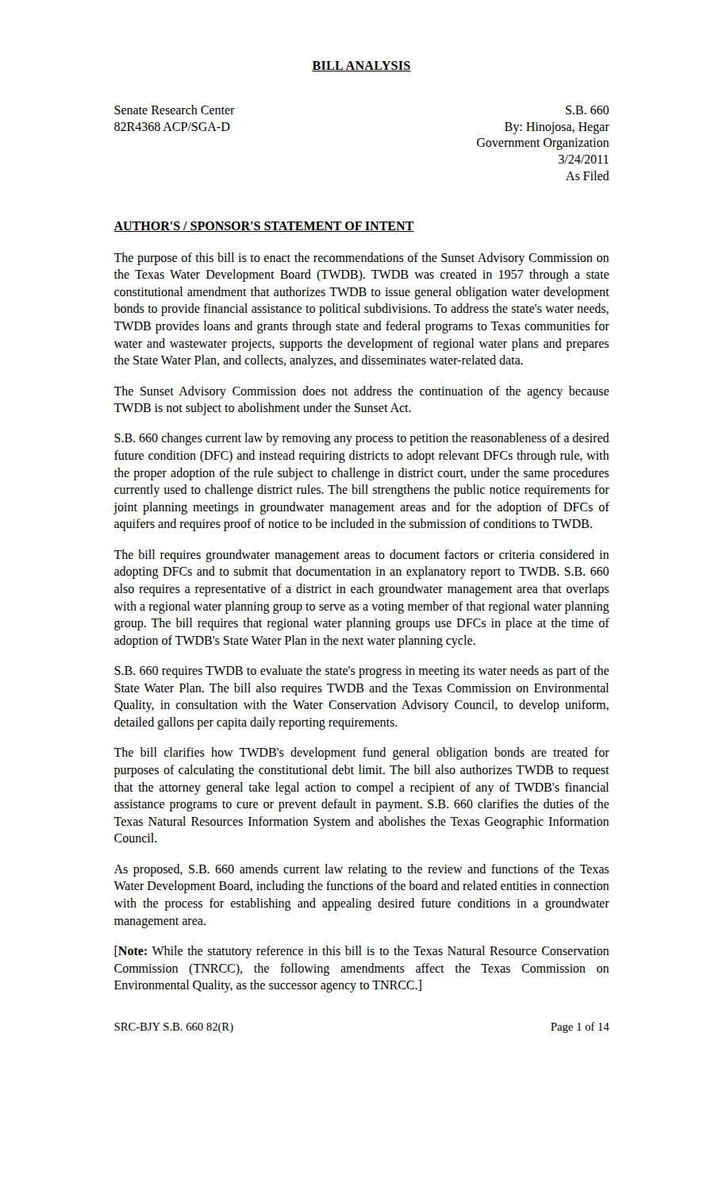BILL ANALYSIS
| Senate Research Center 82R4368 ACP/SGA-D | S.B. 660 By: Hinojosa, Hegar Government Organization 3/24/2011 As Filed |
AUTHOR'S / SPONSOR'S STATEMENT OF INTENT
The purpose of this bill is to enact the recommendations of the Sunset Advisory Commission on the Texas Water Development Board (TWDB). TWDB was created in 1957 through a state constitutional amendment that authorizes TWDB to issue general obligation water development bonds to provide financial assistance to political subdivisions. To address the state's water needs, TWDB provides loans and grants through state and federal programs to Texas communities for water and wastewater projects, supports the development of regional water plans and prepares the State Water Plan, and collects, analyzes, and disseminates water-related data.
The Sunset Advisory Commission does not address the continuation of the agency because TWDB is not subject to abolishment under the Sunset Act.
S.B. 660 changes current law by removing any process to petition the reasonableness of a desired future condition (DFC) and instead requiring districts to adopt relevant DFCs through rule, with the proper adoption of the rule subject to challenge in district court, under the same procedures currently used to challenge district rules. The bill strengthens the public notice requirements for joint planning meetings in groundwater management areas and for the adoption of DFCs of aquifers and requires proof of notice to be included in the submission of conditions to TWDB.
The bill requires groundwater management areas to document factors or criteria considered in adopting DFCs and to submit that documentation in an explanatory report to TWDB. S.B. 660 also requires a representative of a district in each groundwater management area that overlaps with a regional water planning group to serve as a voting member of that regional water planning group. The bill requires that regional water planning groups use DFCs in place at the time of adoption of TWDB's State Water Plan in the next water planning cycle.
S.B. 660 requires TWDB to evaluate the state's progress in meeting its water needs as part of the State Water Plan. The bill also requires TWDB and the Texas Commission on Environmental Quality, in consultation with the Water Conservation Advisory Council, to develop uniform, detailed gallons per capita daily reporting requirements.
The bill clarifies how TWDB's development fund general obligation bonds are treated for purposes of calculating the constitutional debt limit. The bill also authorizes TWDB to request that the attorney general take legal action to compel a recipient of any of TWDB's financial assistance programs to cure or prevent default in payment. S.B. 660 clarifies the duties of the Texas Natural Resources Information System and abolishes the Texas Geographic Information Council.
As proposed, S.B. 660 amends current law relating to the review and functions of the Texas Water Development Board, including the functions of the board and related entities in connection with the process for establishing and appealing desired future conditions in a groundwater management area.
[Note: While the statutory reference in this bill is to the Texas Natural Resource Conservation Commission (TNRCC), the following amendments affect the Texas Commission on Environmental Quality, as the successor agency to TNRCC.]
SRC-BJY S.B. 660 82(R)
Page 1 of 14